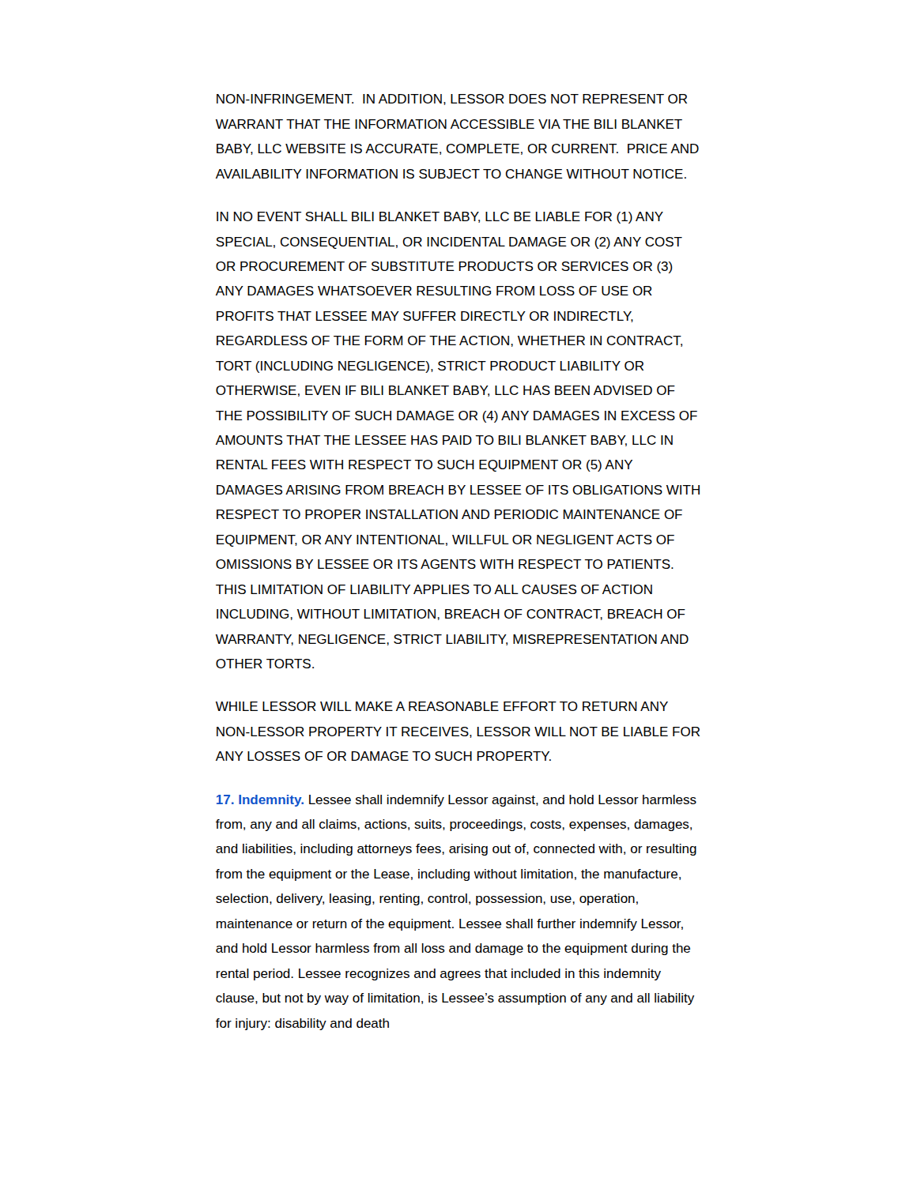NON-INFRINGEMENT. IN ADDITION, LESSOR DOES NOT REPRESENT OR WARRANT THAT THE INFORMATION ACCESSIBLE VIA THE BILI BLANKET BABY, LLC WEBSITE IS ACCURATE, COMPLETE, OR CURRENT. PRICE AND AVAILABILITY INFORMATION IS SUBJECT TO CHANGE WITHOUT NOTICE.
IN NO EVENT SHALL BILI BLANKET BABY, LLC BE LIABLE FOR (1) ANY SPECIAL, CONSEQUENTIAL, OR INCIDENTAL DAMAGE OR (2) ANY COST OR PROCUREMENT OF SUBSTITUTE PRODUCTS OR SERVICES OR (3) ANY DAMAGES WHATSOEVER RESULTING FROM LOSS OF USE OR PROFITS THAT LESSEE MAY SUFFER DIRECTLY OR INDIRECTLY, REGARDLESS OF THE FORM OF THE ACTION, WHETHER IN CONTRACT, TORT (INCLUDING NEGLIGENCE), STRICT PRODUCT LIABILITY OR OTHERWISE, EVEN IF BILI BLANKET BABY, LLC HAS BEEN ADVISED OF THE POSSIBILITY OF SUCH DAMAGE OR (4) ANY DAMAGES IN EXCESS OF AMOUNTS THAT THE LESSEE HAS PAID TO BILI BLANKET BABY, LLC IN RENTAL FEES WITH RESPECT TO SUCH EQUIPMENT OR (5) ANY DAMAGES ARISING FROM BREACH BY LESSEE OF ITS OBLIGATIONS WITH RESPECT TO PROPER INSTALLATION AND PERIODIC MAINTENANCE OF EQUIPMENT, OR ANY INTENTIONAL, WILLFUL OR NEGLIGENT ACTS OF OMISSIONS BY LESSEE OR ITS AGENTS WITH RESPECT TO PATIENTS. THIS LIMITATION OF LIABILITY APPLIES TO ALL CAUSES OF ACTION INCLUDING, WITHOUT LIMITATION, BREACH OF CONTRACT, BREACH OF WARRANTY, NEGLIGENCE, STRICT LIABILITY, MISREPRESENTATION AND OTHER TORTS.
WHILE LESSOR WILL MAKE A REASONABLE EFFORT TO RETURN ANY NON-LESSOR PROPERTY IT RECEIVES, LESSOR WILL NOT BE LIABLE FOR ANY LOSSES OF OR DAMAGE TO SUCH PROPERTY.
17. Indemnity. Lessee shall indemnify Lessor against, and hold Lessor harmless from, any and all claims, actions, suits, proceedings, costs, expenses, damages, and liabilities, including attorneys fees, arising out of, connected with, or resulting from the equipment or the Lease, including without limitation, the manufacture, selection, delivery, leasing, renting, control, possession, use, operation, maintenance or return of the equipment. Lessee shall further indemnify Lessor, and hold Lessor harmless from all loss and damage to the equipment during the rental period. Lessee recognizes and agrees that included in this indemnity clause, but not by way of limitation, is Lessee’s assumption of any and all liability for injury: disability and death